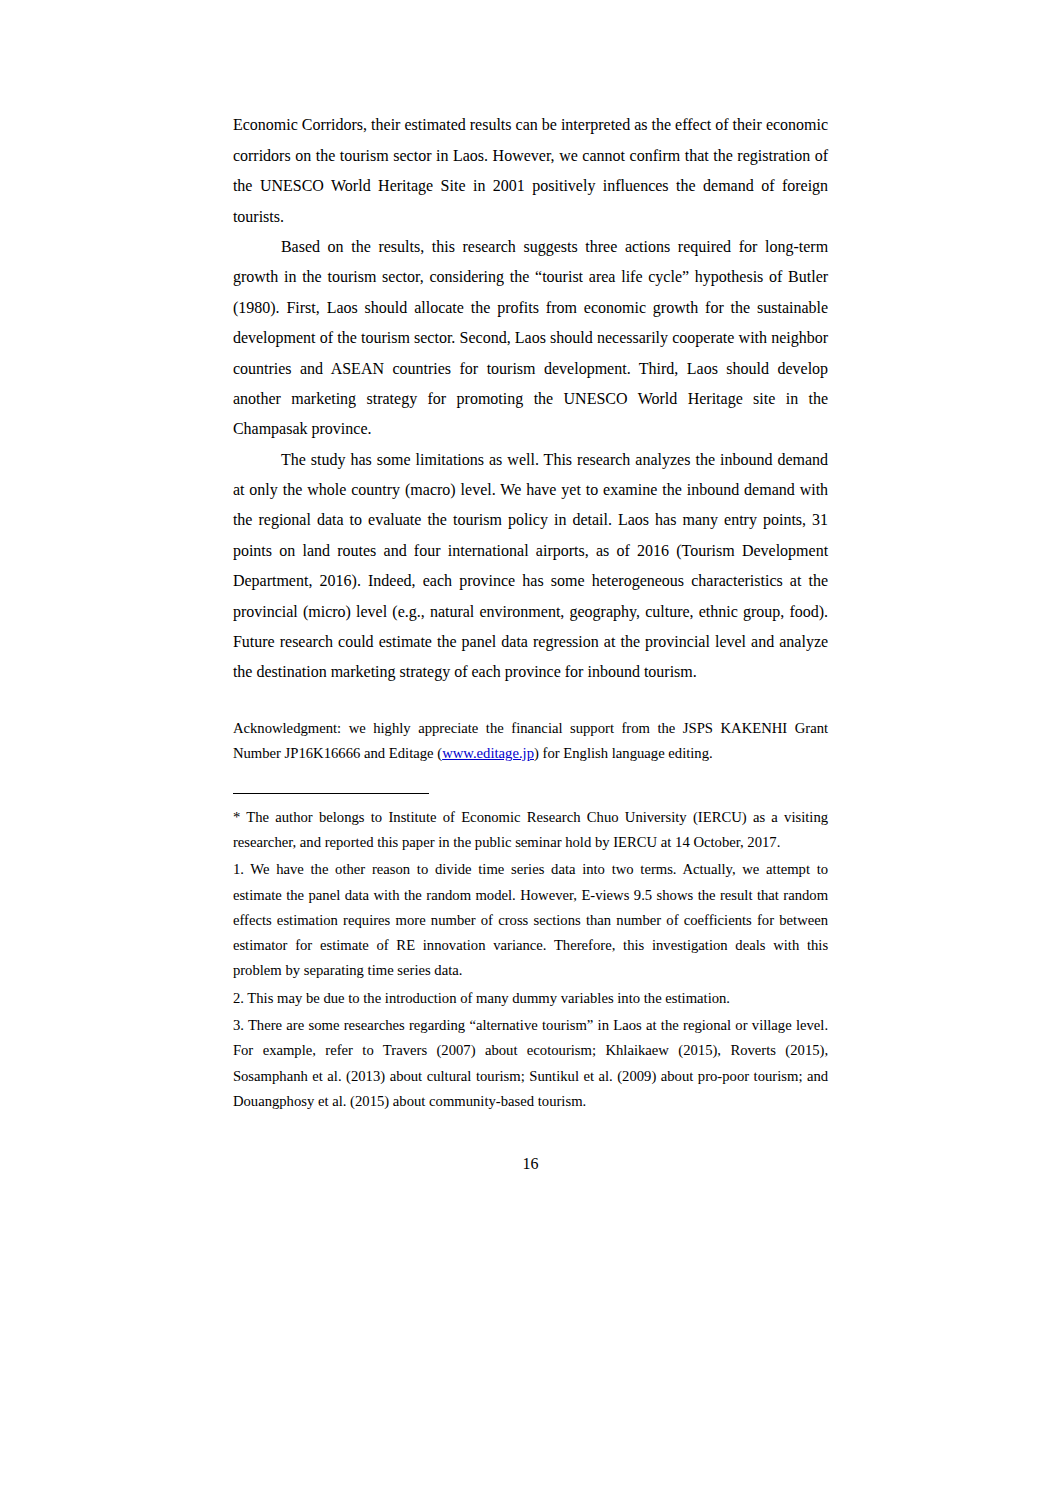Economic Corridors, their estimated results can be interpreted as the effect of their economic corridors on the tourism sector in Laos. However, we cannot confirm that the registration of the UNESCO World Heritage Site in 2001 positively influences the demand of foreign tourists.
Based on the results, this research suggests three actions required for long-term growth in the tourism sector, considering the “tourist area life cycle” hypothesis of Butler (1980). First, Laos should allocate the profits from economic growth for the sustainable development of the tourism sector. Second, Laos should necessarily cooperate with neighbor countries and ASEAN countries for tourism development. Third, Laos should develop another marketing strategy for promoting the UNESCO World Heritage site in the Champasak province.
The study has some limitations as well. This research analyzes the inbound demand at only the whole country (macro) level. We have yet to examine the inbound demand with the regional data to evaluate the tourism policy in detail. Laos has many entry points, 31 points on land routes and four international airports, as of 2016 (Tourism Development Department, 2016). Indeed, each province has some heterogeneous characteristics at the provincial (micro) level (e.g., natural environment, geography, culture, ethnic group, food). Future research could estimate the panel data regression at the provincial level and analyze the destination marketing strategy of each province for inbound tourism.
Acknowledgment: we highly appreciate the financial support from the JSPS KAKENHI Grant Number JP16K16666 and Editage (www.editage.jp) for English language editing.
* The author belongs to Institute of Economic Research Chuo University (IERCU) as a visiting researcher, and reported this paper in the public seminar hold by IERCU at 14 October, 2017.
1. We have the other reason to divide time series data into two terms. Actually, we attempt to estimate the panel data with the random model. However, E-views 9.5 shows the result that random effects estimation requires more number of cross sections than number of coefficients for between estimator for estimate of RE innovation variance. Therefore, this investigation deals with this problem by separating time series data.
2. This may be due to the introduction of many dummy variables into the estimation.
3. There are some researches regarding “alternative tourism” in Laos at the regional or village level. For example, refer to Travers (2007) about ecotourism; Khlaikaew (2015), Roverts (2015), Sosamphanh et al. (2013) about cultural tourism; Suntikul et al. (2009) about pro-poor tourism; and Douangphosy et al. (2015) about community-based tourism.
16